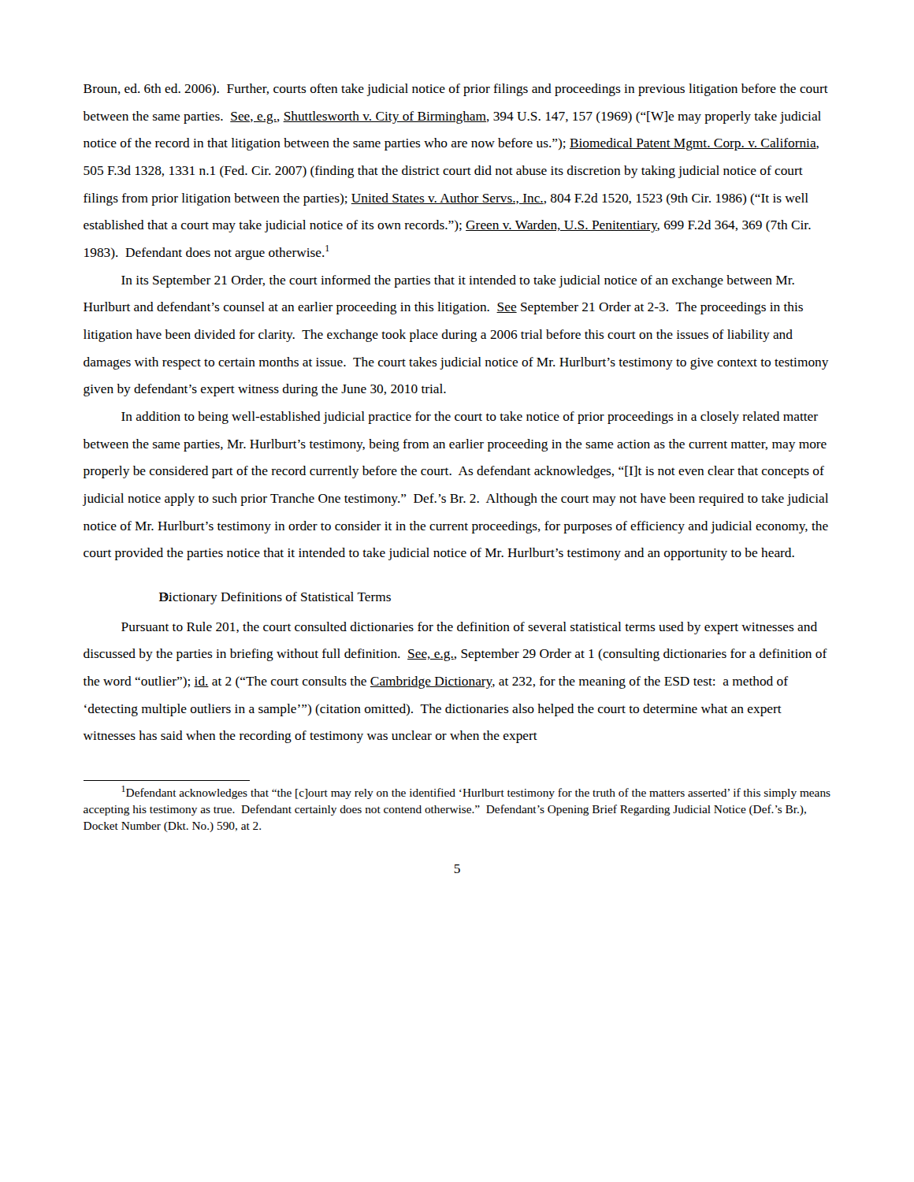Broun, ed. 6th ed. 2006). Further, courts often take judicial notice of prior filings and proceedings in previous litigation before the court between the same parties. See, e.g., Shuttlesworth v. City of Birmingham, 394 U.S. 147, 157 (1969) (“[W]e may properly take judicial notice of the record in that litigation between the same parties who are now before us.”); Biomedical Patent Mgmt. Corp. v. California, 505 F.3d 1328, 1331 n.1 (Fed. Cir. 2007) (finding that the district court did not abuse its discretion by taking judicial notice of court filings from prior litigation between the parties); United States v. Author Servs., Inc., 804 F.2d 1520, 1523 (9th Cir. 1986) (“It is well established that a court may take judicial notice of its own records.”); Green v. Warden, U.S. Penitentiary, 699 F.2d 364, 369 (7th Cir. 1983). Defendant does not argue otherwise.1
In its September 21 Order, the court informed the parties that it intended to take judicial notice of an exchange between Mr. Hurlburt and defendant’s counsel at an earlier proceeding in this litigation. See September 21 Order at 2-3. The proceedings in this litigation have been divided for clarity. The exchange took place during a 2006 trial before this court on the issues of liability and damages with respect to certain months at issue. The court takes judicial notice of Mr. Hurlburt’s testimony to give context to testimony given by defendant’s expert witness during the June 30, 2010 trial.
In addition to being well-established judicial practice for the court to take notice of prior proceedings in a closely related matter between the same parties, Mr. Hurlburt’s testimony, being from an earlier proceeding in the same action as the current matter, may more properly be considered part of the record currently before the court. As defendant acknowledges, “[I]t is not even clear that concepts of judicial notice apply to such prior Tranche One testimony.” Def.’s Br. 2. Although the court may not have been required to take judicial notice of Mr. Hurlburt’s testimony in order to consider it in the current proceedings, for purposes of efficiency and judicial economy, the court provided the parties notice that it intended to take judicial notice of Mr. Hurlburt’s testimony and an opportunity to be heard.
B. Dictionary Definitions of Statistical Terms
Pursuant to Rule 201, the court consulted dictionaries for the definition of several statistical terms used by expert witnesses and discussed by the parties in briefing without full definition. See, e.g., September 29 Order at 1 (consulting dictionaries for a definition of the word “outlier”); id. at 2 (“The court consults the Cambridge Dictionary, at 232, for the meaning of the ESD test: a method of ‘detecting multiple outliers in a sample’”) (citation omitted). The dictionaries also helped the court to determine what an expert witnesses has said when the recording of testimony was unclear or when the expert
1Defendant acknowledges that “the [c]ourt may rely on the identified ‘Hurlburt testimony for the truth of the matters asserted’ if this simply means accepting his testimony as true. Defendant certainly does not contend otherwise.” Defendant’s Opening Brief Regarding Judicial Notice (Def.’s Br.), Docket Number (Dkt. No.) 590, at 2.
5